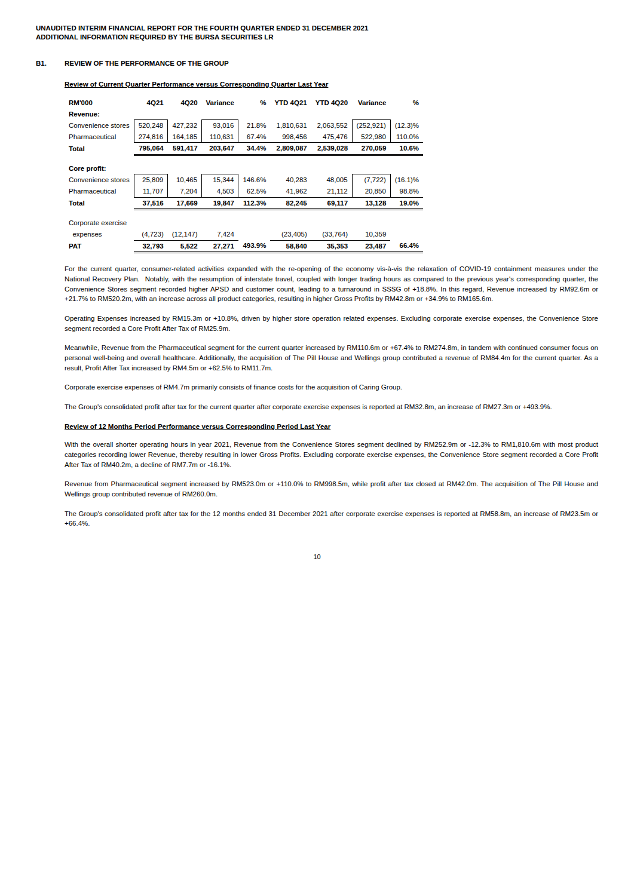UNAUDITED INTERIM FINANCIAL REPORT FOR THE FOURTH QUARTER ENDED 31 DECEMBER 2021
ADDITIONAL INFORMATION REQUIRED BY THE BURSA SECURITIES LR
B1. REVIEW OF THE PERFORMANCE OF THE GROUP
Review of Current Quarter Performance versus Corresponding Quarter Last Year
| RM'000 | 4Q21 | 4Q20 | Variance | % | YTD 4Q21 | YTD 4Q20 | Variance | % |
| --- | --- | --- | --- | --- | --- | --- | --- | --- |
| Revenue: | |
| Convenience stores | 520,248 | 427,232 | 93,016 | 21.8% | 1,810,631 | 2,063,552 | (252,921) | (12.3)% |
| Pharmaceutical | 274,816 | 164,185 | 110,631 | 67.4% | 998,456 | 475,476 | 522,980 | 110.0% |
| Total | 795,064 | 591,417 | 203,647 | 34.4% | 2,809,087 | 2,539,028 | 270,059 | 10.6% |
| Core profit: | |
| Convenience stores | 25,809 | 10,465 | 15,344 | 146.6% | 40,283 | 48,005 | (7,722) | (16.1)% |
| Pharmaceutical | 11,707 | 7,204 | 4,503 | 62.5% | 41,962 | 21,112 | 20,850 | 98.8% |
| Total | 37,516 | 17,669 | 19,847 | 112.3% | 82,245 | 69,117 | 13,128 | 19.0% |
| Corporate exercise | |
| expenses | (4,723) | (12,147) | 7,424 | | (23,405) | (33,764) | 10,359 | |
| PAT | 32,793 | 5,522 | 27,271 | 493.9% | 58,840 | 35,353 | 23,487 | 66.4% |
For the current quarter, consumer-related activities expanded with the re-opening of the economy vis-à-vis the relaxation of COVID-19 containment measures under the National Recovery Plan. Notably, with the resumption of interstate travel, coupled with longer trading hours as compared to the previous year's corresponding quarter, the Convenience Stores segment recorded higher APSD and customer count, leading to a turnaround in SSSG of +18.8%. In this regard, Revenue increased by RM92.6m or +21.7% to RM520.2m, with an increase across all product categories, resulting in higher Gross Profits by RM42.8m or +34.9% to RM165.6m.
Operating Expenses increased by RM15.3m or +10.8%, driven by higher store operation related expenses. Excluding corporate exercise expenses, the Convenience Store segment recorded a Core Profit After Tax of RM25.9m.
Meanwhile, Revenue from the Pharmaceutical segment for the current quarter increased by RM110.6m or +67.4% to RM274.8m, in tandem with continued consumer focus on personal well-being and overall healthcare. Additionally, the acquisition of The Pill House and Wellings group contributed a revenue of RM84.4m for the current quarter. As a result, Profit After Tax increased by RM4.5m or +62.5% to RM11.7m.
Corporate exercise expenses of RM4.7m primarily consists of finance costs for the acquisition of Caring Group.
The Group's consolidated profit after tax for the current quarter after corporate exercise expenses is reported at RM32.8m, an increase of RM27.3m or +493.9%.
Review of 12 Months Period Performance versus Corresponding Period Last Year
With the overall shorter operating hours in year 2021, Revenue from the Convenience Stores segment declined by RM252.9m or -12.3% to RM1,810.6m with most product categories recording lower Revenue, thereby resulting in lower Gross Profits. Excluding corporate exercise expenses, the Convenience Store segment recorded a Core Profit After Tax of RM40.2m, a decline of RM7.7m or -16.1%.
Revenue from Pharmaceutical segment increased by RM523.0m or +110.0% to RM998.5m, while profit after tax closed at RM42.0m. The acquisition of The Pill House and Wellings group contributed revenue of RM260.0m.
The Group's consolidated profit after tax for the 12 months ended 31 December 2021 after corporate exercise expenses is reported at RM58.8m, an increase of RM23.5m or +66.4%.
10